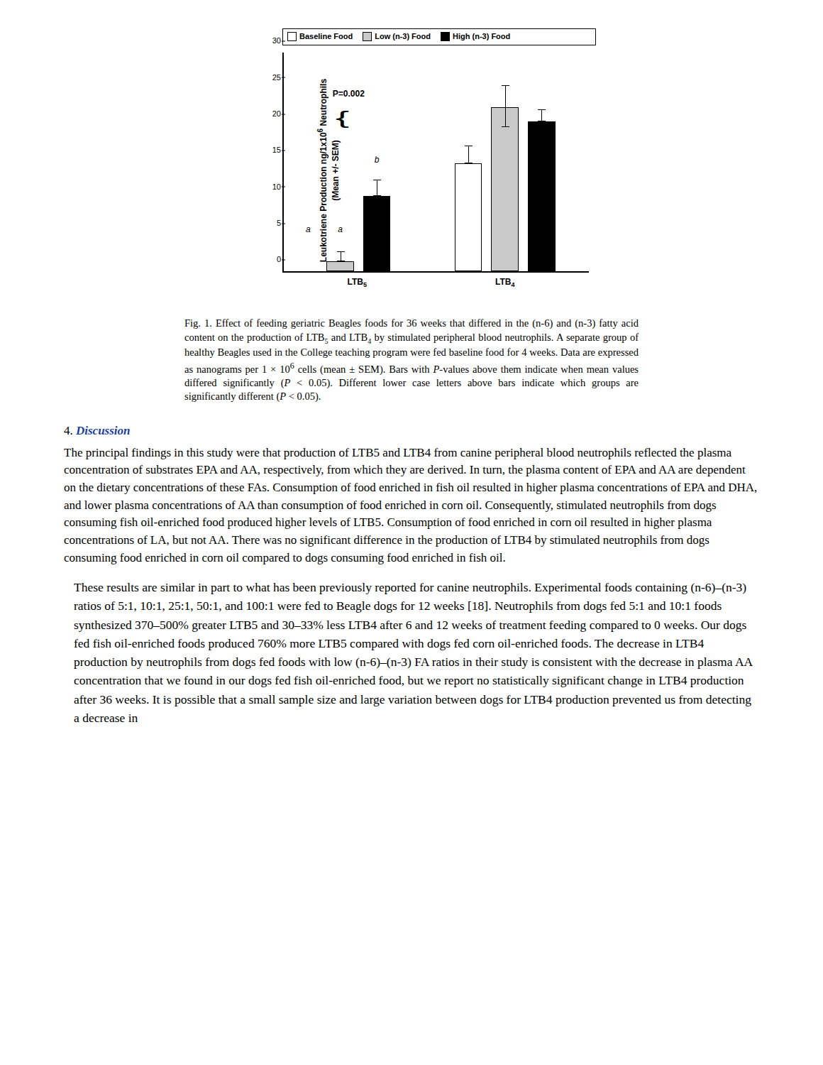Baseline Food Low (n-3) Food High (n-3) Food
Leukotriene Production ng/1x106 Neutrophils
(Mean +/- SEM)
0
5
10
15
20
25
30
a
b
a
P=0.002
{
LTB5
LTB4
Fig. 1. Effect of feeding geriatric Beagles foods for 36 weeks that differed in the (n-6) and (n-3) fatty acid content on the production of LTB5 and LTB4 by stimulated peripheral blood neutrophils. A separate group of healthy Beagles used in the College teaching program were fed baseline food for 4 weeks. Data are expressed as nanograms per 1 × 106 cells (mean ± SEM). Bars with P-values above them indicate when mean values differed significantly (P < 0.05). Different lower case letters above bars indicate which groups are significantly different (P < 0.05).
4. Discussion
The principal findings in this study were that production of LTB5 and LTB4 from canine peripheral blood neutrophils reflected the plasma concentration of substrates EPA and AA, respectively, from which they are derived. In turn, the plasma content of EPA and AA are dependent on the dietary concentrations of these FAs. Consumption of food enriched in fish oil resulted in higher plasma concentrations of EPA and DHA, and lower plasma concentrations of AA than consumption of food enriched in corn oil. Consequently, stimulated neutrophils from dogs consuming fish oil-enriched food produced higher levels of LTB5. Consumption of food enriched in corn oil resulted in higher plasma concentrations of LA, but not AA. There was no significant difference in the production of LTB4 by stimulated neutrophils from dogs consuming food enriched in corn oil compared to dogs consuming food enriched in fish oil.
These results are similar in part to what has been previously reported for canine neutrophils. Experimental foods containing (n-6)–(n-3) ratios of 5:1, 10:1, 25:1, 50:1, and 100:1 were fed to Beagle dogs for 12 weeks [18]. Neutrophils from dogs fed 5:1 and 10:1 foods synthesized 370–500% greater LTB5 and 30–33% less LTB4 after 6 and 12 weeks of treatment feeding compared to 0 weeks. Our dogs fed fish oil-enriched foods produced 760% more LTB5 compared with dogs fed corn oil-enriched foods. The decrease in LTB4 production by neutrophils from dogs fed foods with low (n-6)–(n-3) FA ratios in their study is consistent with the decrease in plasma AA concentration that we found in our dogs fed fish oil-enriched food, but we report no statistically significant change in LTB4 production after 36 weeks. It is possible that a small sample size and large variation between dogs for LTB4 production prevented us from detecting a decrease in